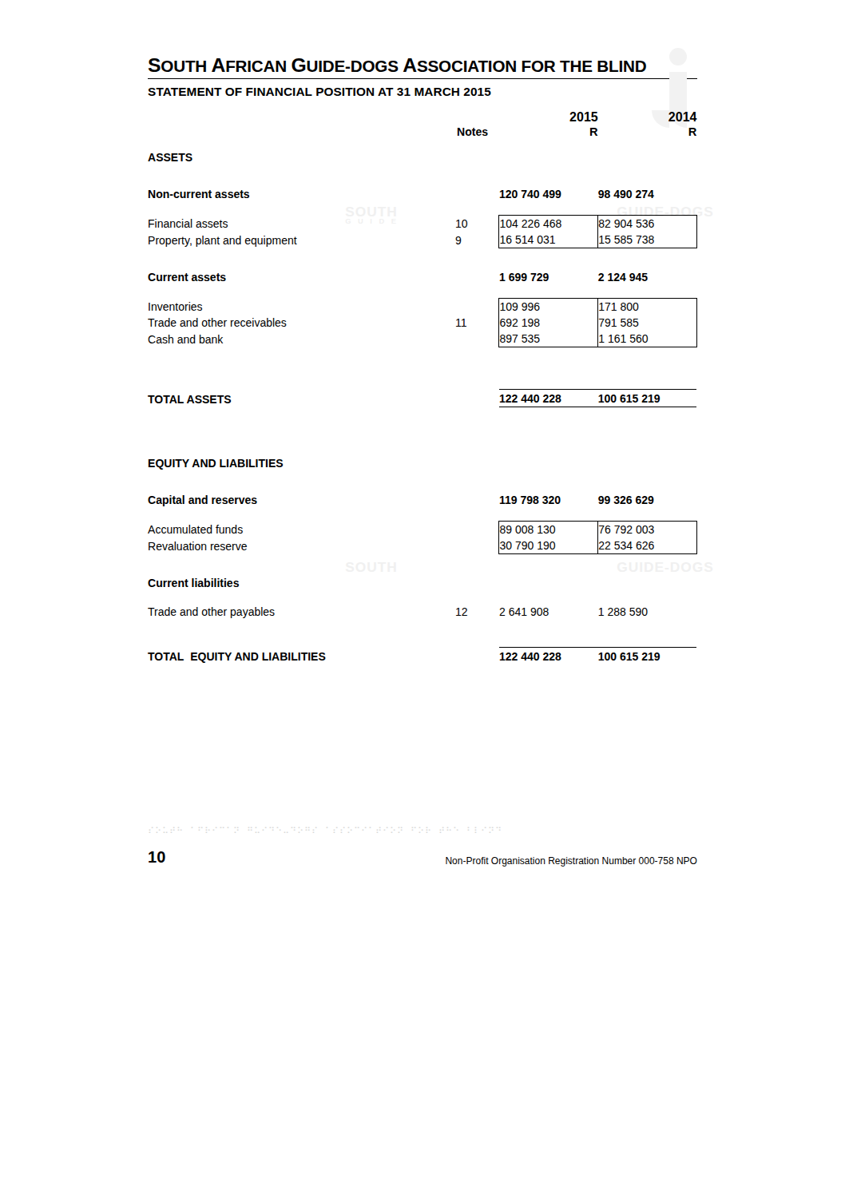SOUTH
G U I D E
GUIDE-DOGS
SOUTH
GUIDE-DOGS
SOUTH AFRICAN GUIDE-DOGS ASSOCIATION FOR THE BLIND
STATEMENT OF FINANCIAL POSITION AT 31 MARCH 2015
| | | 2015 | 2014 |
| | Notes | R | R |
| ASSETS | | | |
| Non-current assets | | 120 740 499 | 98 490 274 |
| Financial assets | 10 | 104 226 468 | 82 904 536 |
| Property, plant and equipment | 9 | 16 514 031 | 15 585 738 |
| Current assets | | 1 699 729 | 2 124 945 |
| Inventories | | 109 996 | 171 800 |
| Trade and other receivables | 11 | 692 198 | 791 585 |
| Cash and bank | | 897 535 | 1 161 560 |
| TOTAL ASSETS | | 122 440 228 | 100 615 219 |
| EQUITY AND LIABILITIES | | | |
| Capital and reserves | | 119 798 320 | 99 326 629 |
| Accumulated funds | | 89 008 130 | 76 792 003 |
| Revaluation reserve | | 30 790 190 | 22 534 626 |
| Current liabilities | | | |
| Trade and other payables | 12 | 2 641 908 | 1 288 590 |
| TOTAL EQUITY AND LIABILITIES | | 122 440 228 | 100 615 219 |
⠎⠕⠥⠞⠓ ⠁⠋⠗⠊⠉⠁⠝ ⠛⠥⠊⠙⠑⠤⠙⠕⠛⠎ ⠁⠎⠎⠕⠉⠊⠁⠞⠊⠕⠝ ⠋⠕⠗ ⠞⠓⠑ ⠃⠇⠊⠝⠙
10
Non-Profit Organisation Registration Number 000-758 NPO